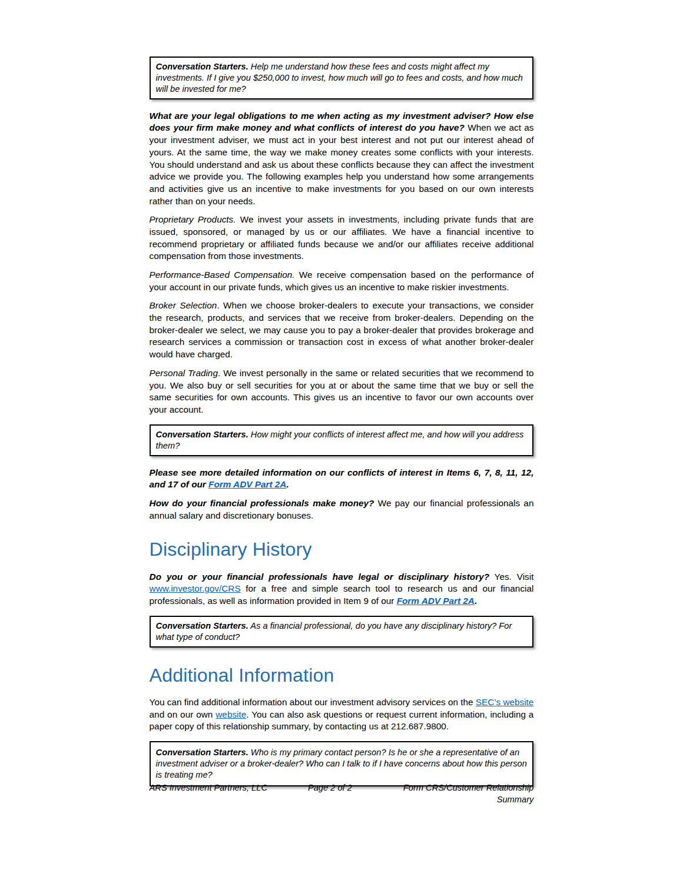Conversation Starters. Help me understand how these fees and costs might affect my investments. If I give you $250,000 to invest, how much will go to fees and costs, and how much will be invested for me?
What are your legal obligations to me when acting as my investment adviser? How else does your firm make money and what conflicts of interest do you have? When we act as your investment adviser, we must act in your best interest and not put our interest ahead of yours. At the same time, the way we make money creates some conflicts with your interests. You should understand and ask us about these conflicts because they can affect the investment advice we provide you. The following examples help you understand how some arrangements and activities give us an incentive to make investments for you based on our own interests rather than on your needs.
Proprietary Products. We invest your assets in investments, including private funds that are issued, sponsored, or managed by us or our affiliates. We have a financial incentive to recommend proprietary or affiliated funds because we and/or our affiliates receive additional compensation from those investments.
Performance-Based Compensation. We receive compensation based on the performance of your account in our private funds, which gives us an incentive to make riskier investments.
Broker Selection. When we choose broker-dealers to execute your transactions, we consider the research, products, and services that we receive from broker-dealers. Depending on the broker-dealer we select, we may cause you to pay a broker-dealer that provides brokerage and research services a commission or transaction cost in excess of what another broker-dealer would have charged.
Personal Trading. We invest personally in the same or related securities that we recommend to you. We also buy or sell securities for you at or about the same time that we buy or sell the same securities for own accounts. This gives us an incentive to favor our own accounts over your account.
Conversation Starters. How might your conflicts of interest affect me, and how will you address them?
Please see more detailed information on our conflicts of interest in Items 6, 7, 8, 11, 12, and 17 of our Form ADV Part 2A.
How do your financial professionals make money? We pay our financial professionals an annual salary and discretionary bonuses.
Disciplinary History
Do you or your financial professionals have legal or disciplinary history? Yes. Visit www.investor.gov/CRS for a free and simple search tool to research us and our financial professionals, as well as information provided in Item 9 of our Form ADV Part 2A.
Conversation Starters. As a financial professional, do you have any disciplinary history? For what type of conduct?
Additional Information
You can find additional information about our investment advisory services on the SEC’s website and on our own website. You can also ask questions or request current information, including a paper copy of this relationship summary, by contacting us at 212.687.9800.
Conversation Starters. Who is my primary contact person? Is he or she a representative of an investment adviser or a broker-dealer? Who can I talk to if I have concerns about how this person is treating me?
ARS Investment Partners, LLC
Page 2 of 2
Form CRS/Customer Relationship Summary